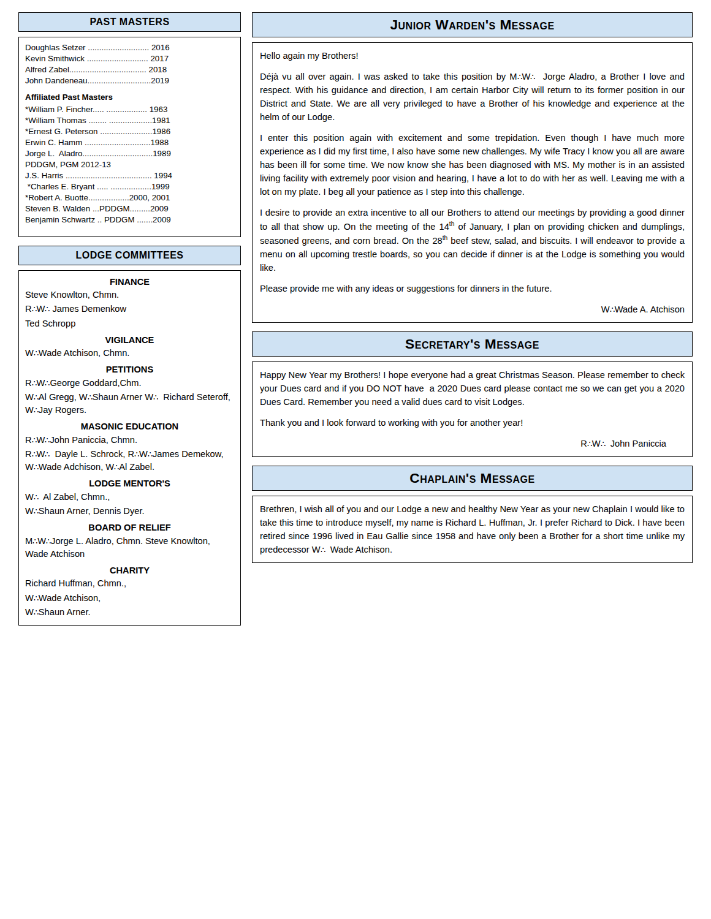PAST MASTERS
Doughlas Setzer ........................... 2016
Kevin Smithwick ........................... 2017
Alfred Zabel.................................. 2018
John Dandeneau............................2019
Affiliated Past Masters
*William P. Fincher..... .................. 1963
*William Thomas ........ ...................1981
*Ernest G. Peterson .......................1986
Erwin C. Hamm .............................1988
Jorge L. Aladro...............................1989
PDDGM, PGM 2012-13
J.S. Harris ...................................... 1994
*Charles E. Bryant ..... ..................1999
*Robert A. Buotte..................2000, 2001
Steven B. Walden ...PDDGM.........2009
Benjamin Schwartz .. PDDGM .......2009
LODGE COMMITTEES
FINANCE
Steve Knowlton, Chmn.
R∴W∴ James Demenkow
Ted Schropp
VIGILANCE
W∴Wade Atchison, Chmn.
PETITIONS
R∴W∴George Goddard,Chm.
W∴Al Gregg, W∴Shaun Arner W∴ Richard Seteroff, W∴Jay Rogers.
MASONIC EDUCATION
R∴W∴John Paniccia, Chmn.
R∴W∴ Dayle L. Schrock, R∴W∴James Demekow, W∴Wade Adchison, W∴Al Zabel.
LODGE MENTOR'S
W∴ Al Zabel, Chmn.,
W∴Shaun Arner, Dennis Dyer.
BOARD OF RELIEF
M∴W∴Jorge L. Aladro, Chmn. Steve Knowlton, Wade Atchison
CHARITY
Richard Huffman, Chmn.,
W∴Wade Atchison,
W∴Shaun Arner.
Junior Warden's Message
Hello again my Brothers!
Déjà vu all over again. I was asked to take this position by M∴W∴ Jorge Aladro, a Brother I love and respect. With his guidance and direction, I am certain Harbor City will return to its former position in our District and State. We are all very privileged to have a Brother of his knowledge and experience at the helm of our Lodge.
I enter this position again with excitement and some trepidation. Even though I have much more experience as I did my first time, I also have some new challenges. My wife Tracy I know you all are aware has been ill for some time. We now know she has been diagnosed with MS. My mother is in an assisted living facility with extremely poor vision and hearing, I have a lot to do with her as well. Leaving me with a lot on my plate. I beg all your patience as I step into this challenge.
I desire to provide an extra incentive to all our Brothers to attend our meetings by providing a good dinner to all that show up. On the meeting of the 14th of January, I plan on providing chicken and dumplings, seasoned greens, and corn bread. On the 28th beef stew, salad, and biscuits. I will endeavor to provide a menu on all upcoming trestle boards, so you can decide if dinner is at the Lodge is something you would like.
Please provide me with any ideas or suggestions for dinners in the future.
W∴Wade A. Atchison
Secretary's Message
Happy New Year my Brothers! I hope everyone had a great Christmas Season. Please remember to check your Dues card and if you DO NOT have a 2020 Dues card please contact me so we can get you a 2020 Dues Card. Remember you need a valid dues card to visit Lodges.
Thank you and I look forward to working with you for another year!
R∴W∴ John Paniccia
Chaplain's Message
Brethren, I wish all of you and our Lodge a new and healthy New Year as your new Chaplain I would like to take this time to introduce myself, my name is Richard L. Huffman, Jr. I prefer Richard to Dick. I have been retired since 1996 lived in Eau Gallie since 1958 and have only been a Brother for a short time unlike my predecessor W∴ Wade Atchison.